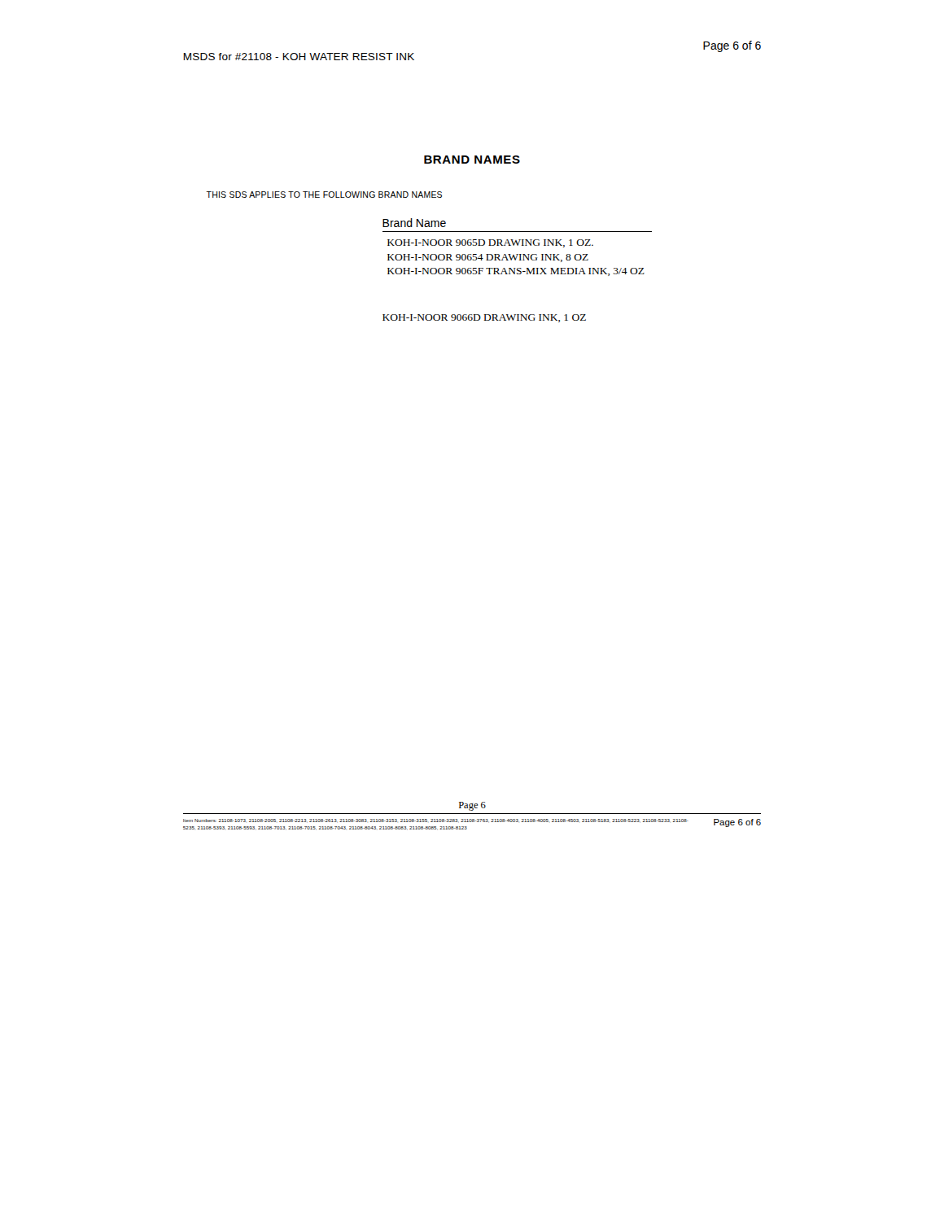MSDS for #21108 - KOH WATER RESIST INK
Page 6 of 6
BRAND NAMES
THIS SDS APPLIES TO THE FOLLOWING BRAND NAMES
Brand Name
KOH-I-NOOR 9065D DRAWING INK, 1 OZ.
KOH-I-NOOR 90654 DRAWING INK, 8 OZ
KOH-I-NOOR 9065F TRANS-MIX MEDIA INK, 3/4 OZ
KOH-I-NOOR 9066D DRAWING INK, 1 OZ
Page 6
Item Numbers: 21108-1073, 21108-2005, 21108-2213, 21108-2613, 21108-3083, 21108-3153, 21108-3155, 21108-3283, 21108-3763, 21108-4003, 21108-4005, 21108-4503, 21108-5183, 21108-5223, 21108-5233, 21108-5235, 21108-5393, 21108-5593, 21108-7013, 21108-7015, 21108-7043, 21108-8043, 21108-8083, 21108-8085, 21108-8123
Page 6 of 6